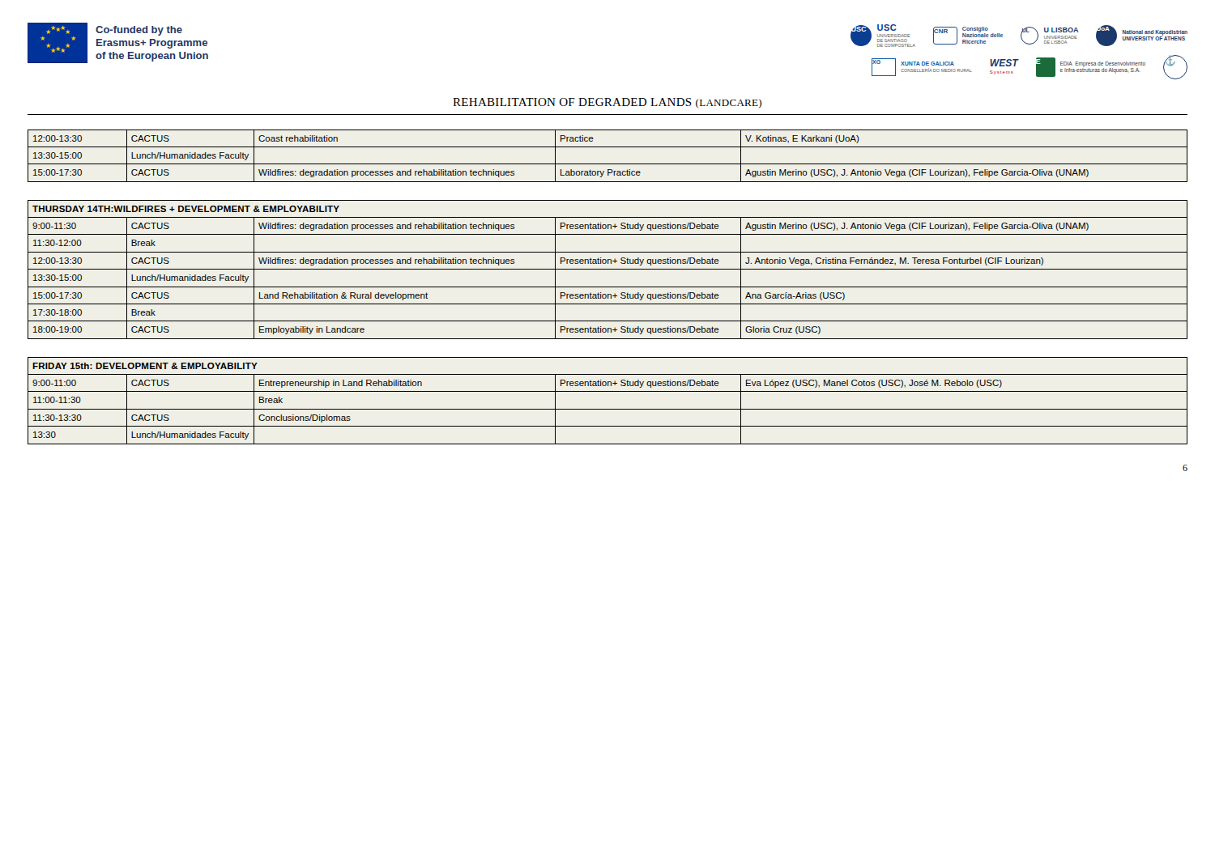★ ★ ★ ★ ★ ★ ★ ★ ★ ★ ★ ★
Co-funded by the
Erasmus+ Programme
of the European Union
USC USC UNIVERSIDADE
DE SANTIAGO
DE COMPOSTELA
CNR Consiglio
Nazionale delle
Ricerche
UL U LISBOA UNIVERSIDADE
DE LISBOA
UoA National and Kapodistrian
UNIVERSITY OF ATHENS
XG XUNTA DE GALICIA CONSELLERÍA DO MEDIO RURAL
WEST Systems
E EDIA Empresa de Desenvolvimento
e Infra-estruturas do Alqueva, S.A.
⚓
REHABILITATION OF DEGRADED LANDS (LANDCARE)
| 12:00-13:30 | CACTUS | Coast rehabilitation | Practice | V. Kotinas, E Karkani (UoA) |
| 13:30-15:00 | Lunch/Humanidades Faculty | | | |
| 15:00-17:30 | CACTUS | Wildfires: degradation processes and rehabilitation techniques | Laboratory Practice | Agustin Merino (USC), J. Antonio Vega (CIF Lourizan), Felipe Garcia-Oliva (UNAM) |
| THURSDAY 14TH:WILDFIRES + DEVELOPMENT & EMPLOYABILITY |
| --- |
| 9:00-11:30 | CACTUS | Wildfires: degradation processes and rehabilitation techniques | Presentation+ Study questions/Debate | Agustin Merino (USC), J. Antonio Vega (CIF Lourizan), Felipe Garcia-Oliva (UNAM) |
| 11:30-12:00 | Break | | | |
| 12:00-13:30 | CACTUS | Wildfires: degradation processes and rehabilitation techniques | Presentation+ Study questions/Debate | J. Antonio Vega, Cristina Fernández, M. Teresa Fonturbel (CIF Lourizan) |
| 13:30-15:00 | Lunch/Humanidades Faculty | | | |
| 15:00-17:30 | CACTUS | Land Rehabilitation & Rural development | Presentation+ Study questions/Debate | Ana García-Arias (USC) |
| 17:30-18:00 | Break | | | |
| 18:00-19:00 | CACTUS | Employability in Landcare | Presentation+ Study questions/Debate | Gloria Cruz (USC) |
| FRIDAY 15th: DEVELOPMENT & EMPLOYABILITY |
| --- |
| 9:00-11:00 | CACTUS | Entrepreneurship in Land Rehabilitation | Presentation+ Study questions/Debate | Eva López (USC), Manel Cotos (USC), José M. Rebolo (USC) |
| 11:00-11:30 | | Break | | |
| 11:30-13:30 | CACTUS | Conclusions/Diplomas | | |
| 13:30 | Lunch/Humanidades Faculty | | | |
6